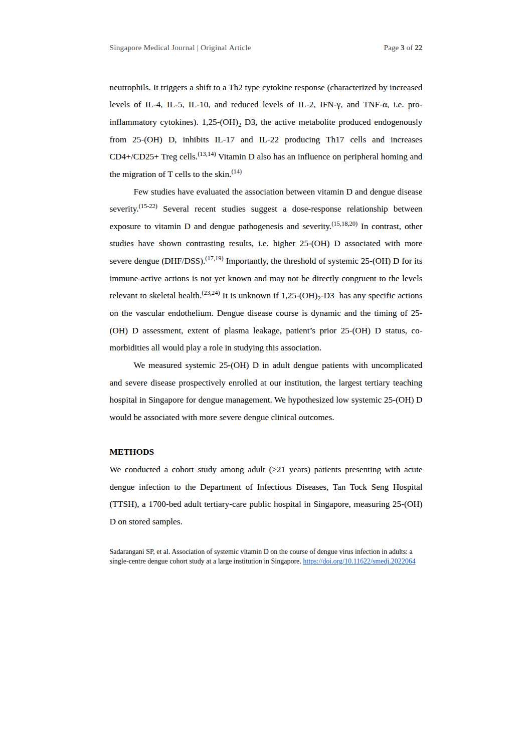Singapore Medical Journal | Original Article
Page 3 of 22
neutrophils. It triggers a shift to a Th2 type cytokine response (characterized by increased levels of IL-4, IL-5, IL-10, and reduced levels of IL-2, IFN-γ, and TNF-α, i.e. pro-inflammatory cytokines). 1,25-(OH)2 D3, the active metabolite produced endogenously from 25-(OH) D, inhibits IL-17 and IL-22 producing Th17 cells and increases CD4+/CD25+ Treg cells.(13,14) Vitamin D also has an influence on peripheral homing and the migration of T cells to the skin.(14)
Few studies have evaluated the association between vitamin D and dengue disease severity.(15-22) Several recent studies suggest a dose-response relationship between exposure to vitamin D and dengue pathogenesis and severity.(15,18,20) In contrast, other studies have shown contrasting results, i.e. higher 25-(OH) D associated with more severe dengue (DHF/DSS).(17,19) Importantly, the threshold of systemic 25-(OH) D for its immune-active actions is not yet known and may not be directly congruent to the levels relevant to skeletal health.(23,24) It is unknown if 1,25-(OH)2-D3 has any specific actions on the vascular endothelium. Dengue disease course is dynamic and the timing of 25-(OH) D assessment, extent of plasma leakage, patient’s prior 25-(OH) D status, co-morbidities all would play a role in studying this association.
We measured systemic 25-(OH) D in adult dengue patients with uncomplicated and severe disease prospectively enrolled at our institution, the largest tertiary teaching hospital in Singapore for dengue management. We hypothesized low systemic 25-(OH) D would be associated with more severe dengue clinical outcomes.
METHODS
We conducted a cohort study among adult (≥21 years) patients presenting with acute dengue infection to the Department of Infectious Diseases, Tan Tock Seng Hospital (TTSH), a 1700-bed adult tertiary-care public hospital in Singapore, measuring 25-(OH) D on stored samples.
Sadarangani SP, et al. Association of systemic vitamin D on the course of dengue virus infection in adults: a single-centre dengue cohort study at a large institution in Singapore. https://doi.org/10.11622/smedj.2022064